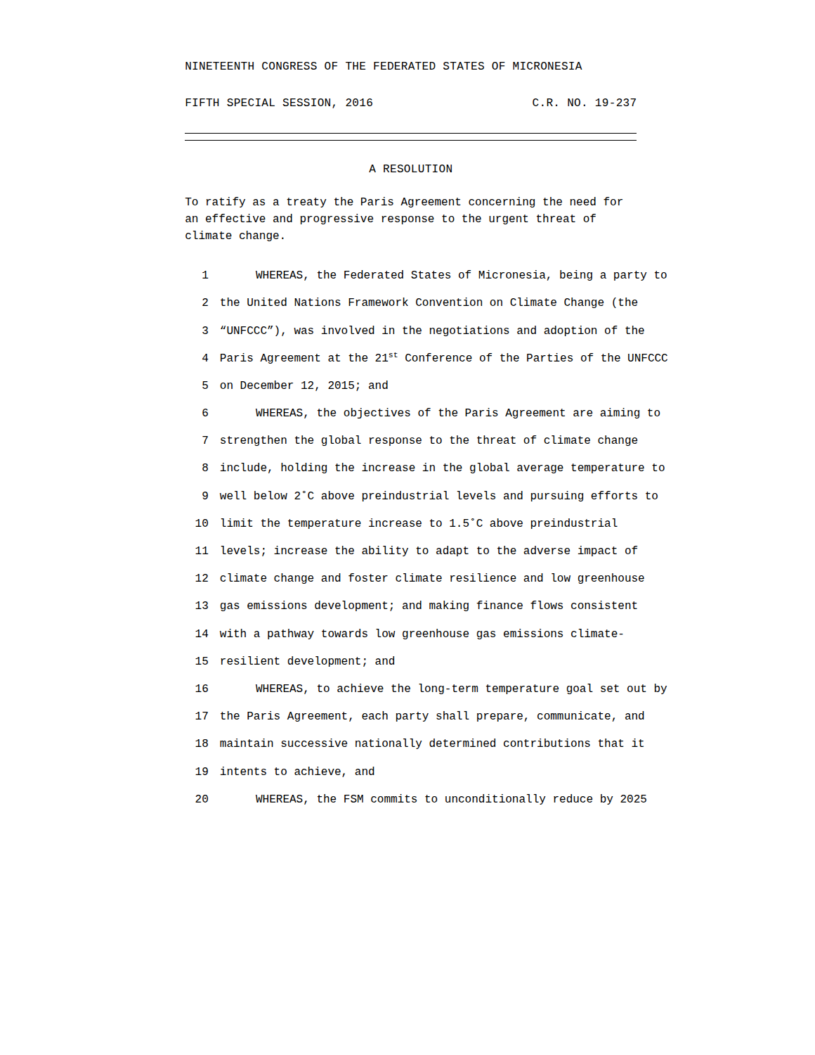NINETEENTH CONGRESS OF THE FEDERATED STATES OF MICRONESIA
FIFTH SPECIAL SESSION, 2016 C.R. NO. 19-237
A RESOLUTION
To ratify as a treaty the Paris Agreement concerning the need for an effective and progressive response to the urgent threat of climate change.
WHEREAS, the Federated States of Micronesia, being a party to
the United Nations Framework Convention on Climate Change (the
“UNFCCC”), was involved in the negotiations and adoption of the
Paris Agreement at the 21st Conference of the Parties of the UNFCCC
on December 12, 2015; and
WHEREAS, the objectives of the Paris Agreement are aiming to
strengthen the global response to the threat of climate change
include, holding the increase in the global average temperature to
well below 2˚C above preindustrial levels and pursuing efforts to
limit the temperature increase to 1.5˚C above preindustrial
levels; increase the ability to adapt to the adverse impact of
climate change and foster climate resilience and low greenhouse
gas emissions development; and making finance flows consistent
with a pathway towards low greenhouse gas emissions climate-
resilient development; and
WHEREAS, to achieve the long-term temperature goal set out by
the Paris Agreement, each party shall prepare, communicate, and
maintain successive nationally determined contributions that it
intents to achieve, and
WHEREAS, the FSM commits to unconditionally reduce by 2025